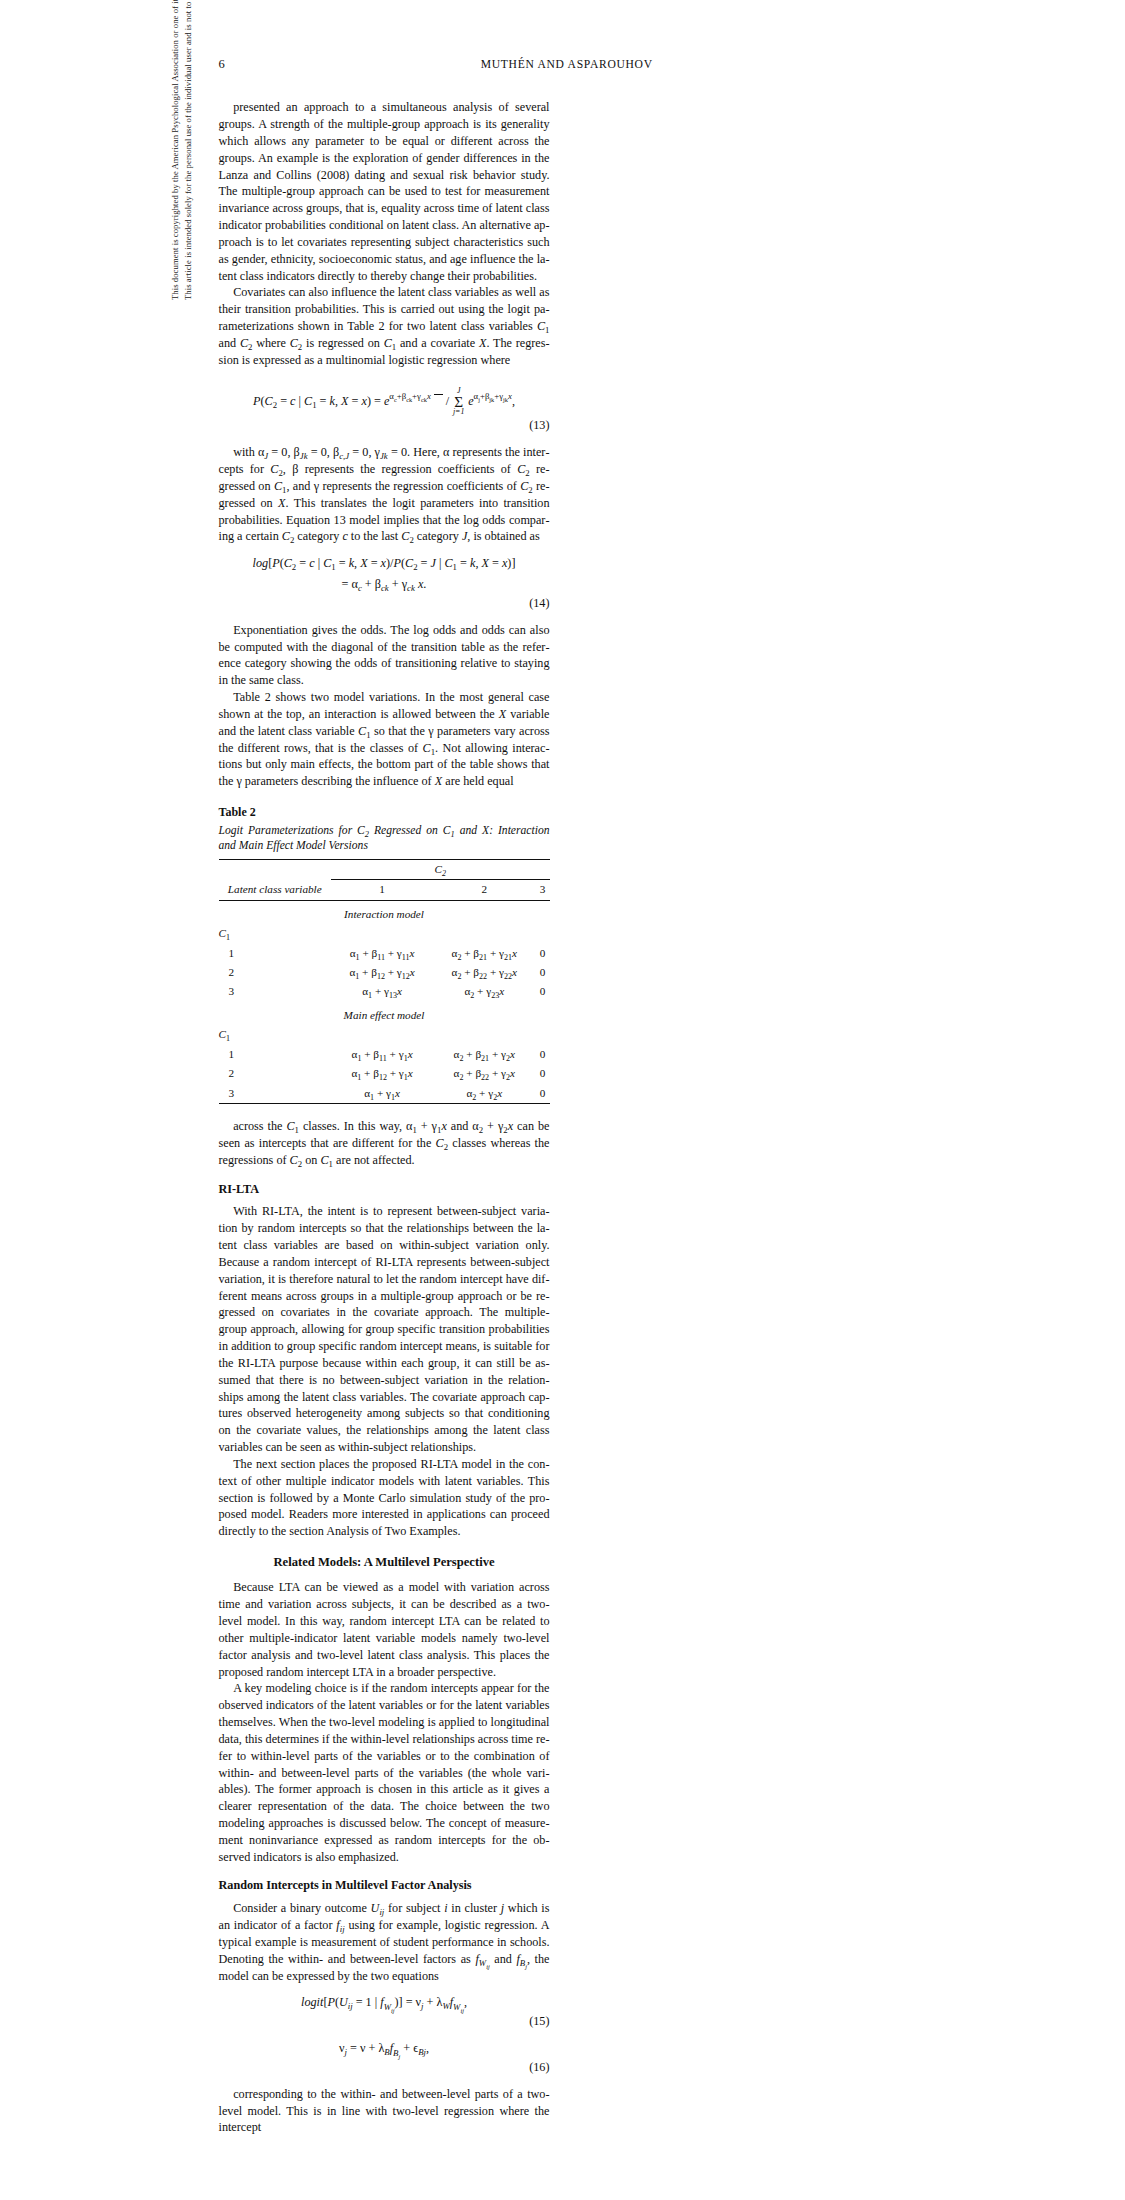6 Muthén and Asparouhov
This document is copyrighted by the American Psychological Association or one of its allied publishers.
This article is intended solely for the personal use of the individual user and is not to be disseminated broadly.
presented an approach to a simultaneous analysis of several groups. A strength of the multiple-group approach is its generality which allows any parameter to be equal or different across the groups. An example is the exploration of gender differences in the Lanza and Collins (2008) dating and sexual risk behavior study. The multiple-group approach can be used to test for measurement invariance across groups, that is, equality across time of latent class indicator probabilities conditional on latent class. An alternative approach is to let covariates representing subject characteristics such as gender, ethnicity, socioeconomic status, and age influence the latent class indicators directly to thereby change their probabilities.
Covariates can also influence the latent class variables as well as their transition probabilities. This is carried out using the logit parameterizations shown in Table 2 for two latent class variables C1 and C2 where C2 is regressed on C1 and a covariate X. The regression is expressed as a multinomial logistic regression where
P(C2 = c | C1 = k, X = x) = eαc+βck+γckx / ΣJj=1 eαj+βjk+γjkx,
(13)
with αJ = 0, βJk = 0, βc,J = 0, γJk = 0. Here, α represents the intercepts for C2, β represents the regression coefficients of C2 regressed on C1, and γ represents the regression coefficients of C2 regressed on X. This translates the logit parameters into transition probabilities. Equation 13 model implies that the log odds comparing a certain C2 category c to the last C2 category J, is obtained as
log[P(C2 = c | C1 = k, X = x)/P(C2 = J | C1 = k, X = x)]
= αc + βck + γck x.
(14)
Exponentiation gives the odds. The log odds and odds can also be computed with the diagonal of the transition table as the reference category showing the odds of transitioning relative to staying in the same class.
Table 2 shows two model variations. In the most general case shown at the top, an interaction is allowed between the X variable and the latent class variable C1 so that the γ parameters vary across the different rows, that is the classes of C1. Not allowing interactions but only main effects, the bottom part of the table shows that the γ parameters describing the influence of X are held equal
Table 2
Logit Parameterizations for C2 Regressed on C1 and X: Interaction and Main Effect Model Versions
| | C 2 |
| Latent class variable | 1 | 2 | 3 |
| Interaction model |
| C 1 | | | |
| 1 | α 1 + β 11 + γ 11 x | α 2 + β 21 + γ 21 x | 0 |
| 2 | α 1 + β 12 + γ 12 x | α 2 + β 22 + γ 22 x | 0 |
| 3 | α 1 + γ 13 x | α 2 + γ 23 x | 0 |
| Main effect model |
| C 1 | | | |
| 1 | α 1 + β 11 + γ 1 x | α 2 + β 21 + γ 2 x | 0 |
| 2 | α 1 + β 12 + γ 1 x | α 2 + β 22 + γ 2 x | 0 |
| 3 | α 1 + γ 1 x | α 2 + γ 2 x | 0 |
across the C1 classes. In this way, α1 + γ1x and α2 + γ2x can be seen as intercepts that are different for the C2 classes whereas the regressions of C2 on C1 are not affected.
RI-LTA
With RI-LTA, the intent is to represent between-subject variation by random intercepts so that the relationships between the latent class variables are based on within-subject variation only. Because a random intercept of RI-LTA represents between-subject variation, it is therefore natural to let the random intercept have different means across groups in a multiple-group approach or be regressed on covariates in the covariate approach. The multiple-group approach, allowing for group specific transition probabilities in addition to group specific random intercept means, is suitable for the RI-LTA purpose because within each group, it can still be assumed that there is no between-subject variation in the relationships among the latent class variables. The covariate approach captures observed heterogeneity among subjects so that conditioning on the covariate values, the relationships among the latent class variables can be seen as within-subject relationships.
The next section places the proposed RI-LTA model in the context of other multiple indicator models with latent variables. This section is followed by a Monte Carlo simulation study of the proposed model. Readers more interested in applications can proceed directly to the section Analysis of Two Examples.
Related Models: A Multilevel Perspective
Because LTA can be viewed as a model with variation across time and variation across subjects, it can be described as a two-level model. In this way, random intercept LTA can be related to other multiple-indicator latent variable models namely two-level factor analysis and two-level latent class analysis. This places the proposed random intercept LTA in a broader perspective.
A key modeling choice is if the random intercepts appear for the observed indicators of the latent variables or for the latent variables themselves. When the two-level modeling is applied to longitudinal data, this determines if the within-level relationships across time refer to within-level parts of the variables or to the combination of within- and between-level parts of the variables (the whole variables). The former approach is chosen in this article as it gives a clearer representation of the data. The choice between the two modeling approaches is discussed below. The concept of measurement noninvariance expressed as random intercepts for the observed indicators is also emphasized.
Random Intercepts in Multilevel Factor Analysis
Consider a binary outcome Uij for subject i in cluster j which is an indicator of a factor fij using for example, logistic regression. A typical example is measurement of student performance in schools. Denoting the within- and between-level factors as fWij and fBj, the model can be expressed by the two equations
logit[P(Uij = 1 | fWij)] = νj + λWfWij,
(15)
νj = ν + λBfBj + ϵBj,
(16)
corresponding to the within- and between-level parts of a two-level model. This is in line with two-level regression where the intercept